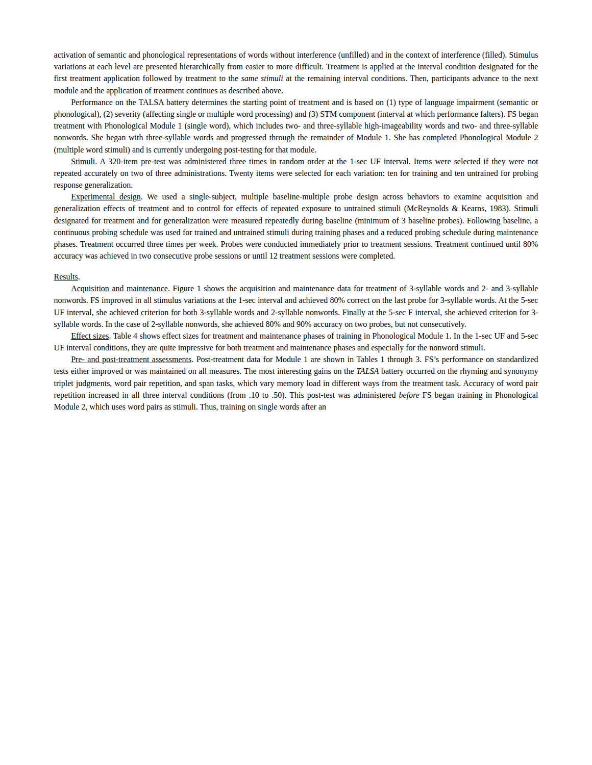activation of semantic and phonological representations of words without interference (unfilled) and in the context of interference (filled). Stimulus variations at each level are presented hierarchically from easier to more difficult. Treatment is applied at the interval condition designated for the first treatment application followed by treatment to the same stimuli at the remaining interval conditions. Then, participants advance to the next module and the application of treatment continues as described above.
Performance on the TALSA battery determines the starting point of treatment and is based on (1) type of language impairment (semantic or phonological), (2) severity (affecting single or multiple word processing) and (3) STM component (interval at which performance falters). FS began treatment with Phonological Module 1 (single word), which includes two- and three-syllable high-imageability words and two- and three-syllable nonwords. She began with three-syllable words and progressed through the remainder of Module 1. She has completed Phonological Module 2 (multiple word stimuli) and is currently undergoing post-testing for that module.
Stimuli. A 320-item pre-test was administered three times in random order at the 1-sec UF interval. Items were selected if they were not repeated accurately on two of three administrations. Twenty items were selected for each variation: ten for training and ten untrained for probing response generalization.
Experimental design. We used a single-subject, multiple baseline-multiple probe design across behaviors to examine acquisition and generalization effects of treatment and to control for effects of repeated exposure to untrained stimuli (McReynolds & Kearns, 1983). Stimuli designated for treatment and for generalization were measured repeatedly during baseline (minimum of 3 baseline probes). Following baseline, a continuous probing schedule was used for trained and untrained stimuli during training phases and a reduced probing schedule during maintenance phases. Treatment occurred three times per week. Probes were conducted immediately prior to treatment sessions. Treatment continued until 80% accuracy was achieved in two consecutive probe sessions or until 12 treatment sessions were completed.
Results.
Acquisition and maintenance. Figure 1 shows the acquisition and maintenance data for treatment of 3-syllable words and 2- and 3-syllable nonwords. FS improved in all stimulus variations at the 1-sec interval and achieved 80% correct on the last probe for 3-syllable words. At the 5-sec UF interval, she achieved criterion for both 3-syllable words and 2-syllable nonwords. Finally at the 5-sec F interval, she achieved criterion for 3-syllable words. In the case of 2-syllable nonwords, she achieved 80% and 90% accuracy on two probes, but not consecutively.
Effect sizes. Table 4 shows effect sizes for treatment and maintenance phases of training in Phonological Module 1. In the 1-sec UF and 5-sec UF interval conditions, they are quite impressive for both treatment and maintenance phases and especially for the nonword stimuli.
Pre- and post-treatment assessments. Post-treatment data for Module 1 are shown in Tables 1 through 3. FS’s performance on standardized tests either improved or was maintained on all measures. The most interesting gains on the TALSA battery occurred on the rhyming and synonymy triplet judgments, word pair repetition, and span tasks, which vary memory load in different ways from the treatment task. Accuracy of word pair repetition increased in all three interval conditions (from .10 to .50). This post-test was administered before FS began training in Phonological Module 2, which uses word pairs as stimuli. Thus, training on single words after an